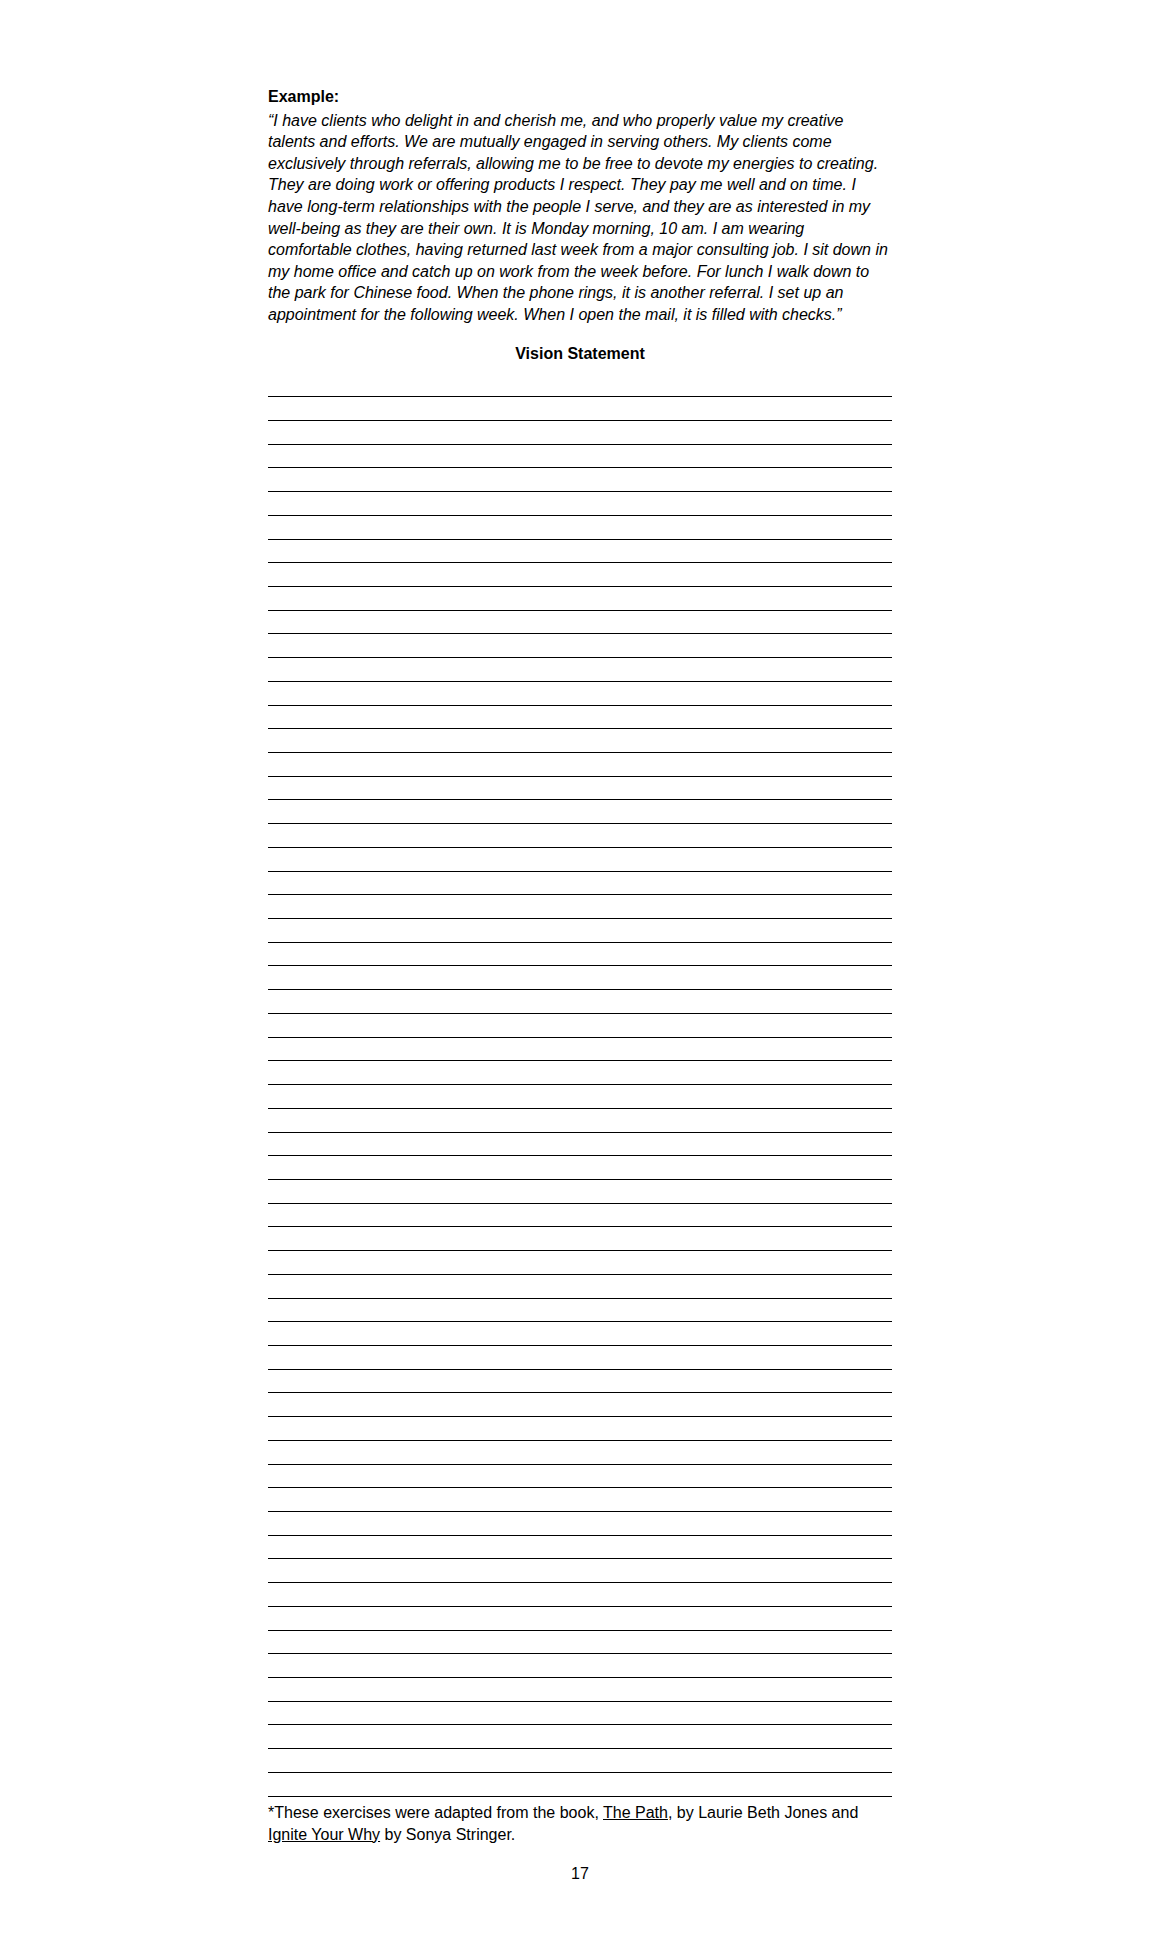Example:
“I have clients who delight in and cherish me, and who properly value my creative talents and efforts. We are mutually engaged in serving others. My clients come exclusively through referrals, allowing me to be free to devote my energies to creating. They are doing work or offering products I respect. They pay me well and on time. I have long-term relationships with the people I serve, and they are as interested in my well-being as they are their own. It is Monday morning, 10 am. I am wearing comfortable clothes, having returned last week from a major consulting job. I sit down in my home office and catch up on work from the week before. For lunch I walk down to the park for Chinese food. When the phone rings, it is another referral. I set up an appointment for the following week. When I open the mail, it is filled with checks.”
Vision Statement
*These exercises were adapted from the book, The Path, by Laurie Beth Jones and Ignite Your Why by Sonya Stringer.
17